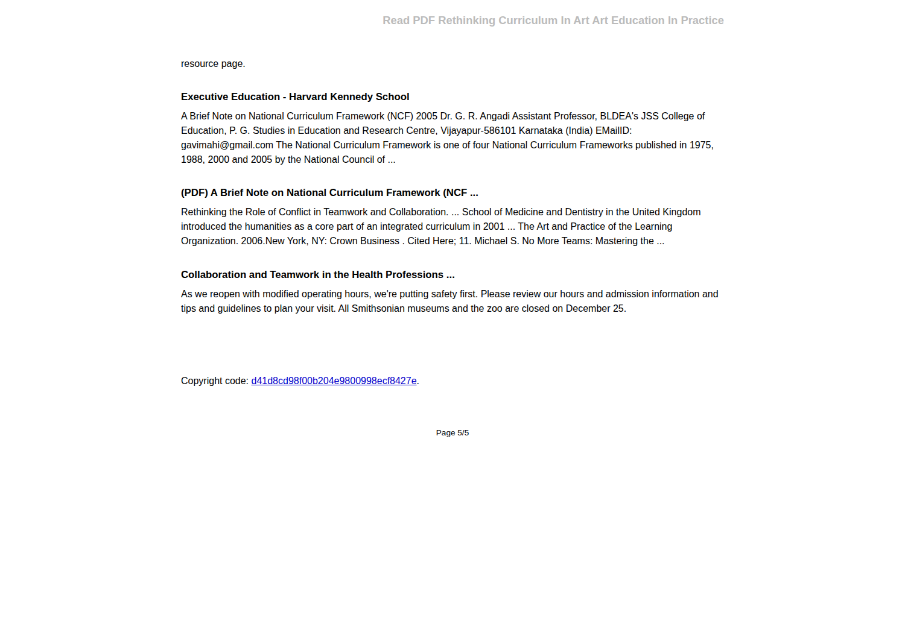Read PDF Rethinking Curriculum In Art Art Education In Practice
resource page.
Executive Education - Harvard Kennedy School
A Brief Note on National Curriculum Framework (NCF) 2005 Dr. G. R. Angadi Assistant Professor, BLDEA's JSS College of Education, P. G. Studies in Education and Research Centre, Vijayapur-586101 Karnataka (India) EMailID: gavimahi@gmail.com The National Curriculum Framework is one of four National Curriculum Frameworks published in 1975, 1988, 2000 and 2005 by the National Council of ...
(PDF) A Brief Note on National Curriculum Framework (NCF ...
Rethinking the Role of Conflict in Teamwork and Collaboration. ... School of Medicine and Dentistry in the United Kingdom introduced the humanities as a core part of an integrated curriculum in 2001 ... The Art and Practice of the Learning Organization. 2006.New York, NY: Crown Business . Cited Here; 11. Michael S. No More Teams: Mastering the ...
Collaboration and Teamwork in the Health Professions ...
As we reopen with modified operating hours, we're putting safety first. Please review our hours and admission information and tips and guidelines to plan your visit. All Smithsonian museums and the zoo are closed on December 25.
Copyright code: d41d8cd98f00b204e9800998ecf8427e.
Page 5/5